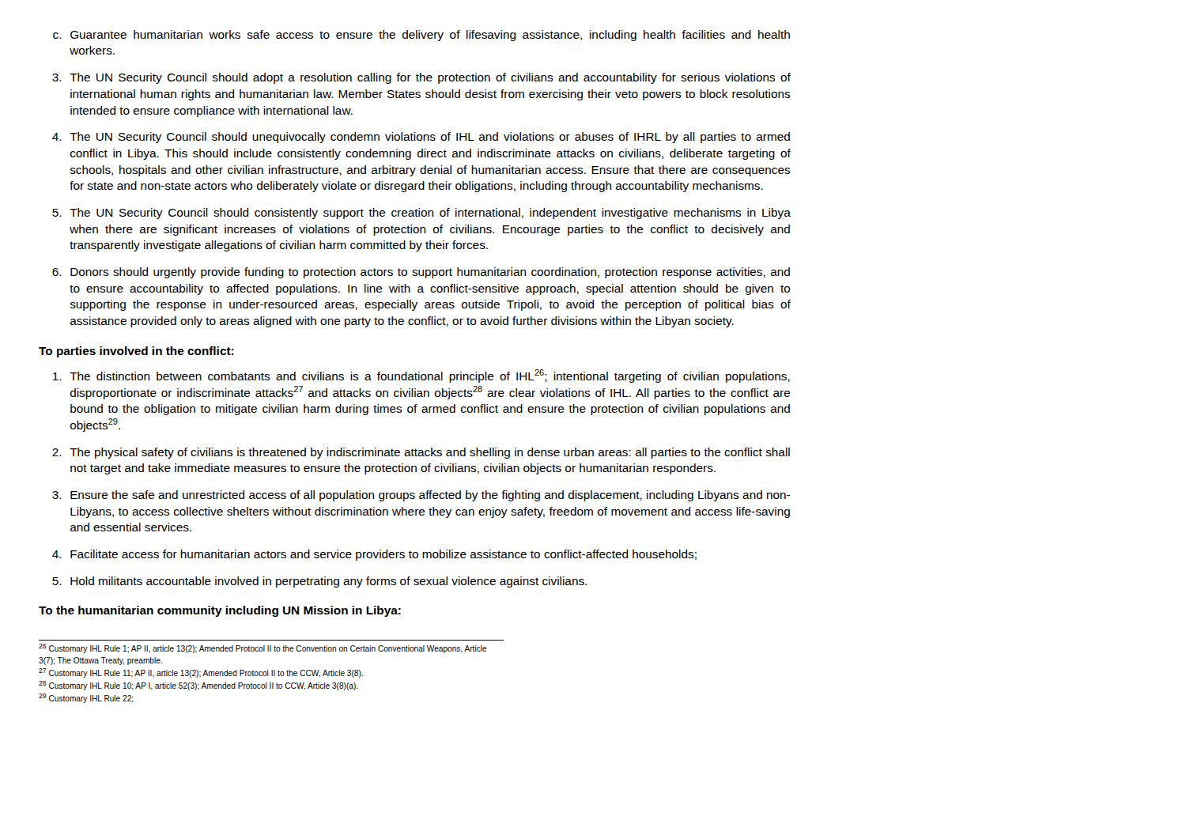Guarantee humanitarian works safe access to ensure the delivery of lifesaving assistance, including health facilities and health workers.
The UN Security Council should adopt a resolution calling for the protection of civilians and accountability for serious violations of international human rights and humanitarian law. Member States should desist from exercising their veto powers to block resolutions intended to ensure compliance with international law.
The UN Security Council should unequivocally condemn violations of IHL and violations or abuses of IHRL by all parties to armed conflict in Libya. This should include consistently condemning direct and indiscriminate attacks on civilians, deliberate targeting of schools, hospitals and other civilian infrastructure, and arbitrary denial of humanitarian access. Ensure that there are consequences for state and non-state actors who deliberately violate or disregard their obligations, including through accountability mechanisms.
The UN Security Council should consistently support the creation of international, independent investigative mechanisms in Libya when there are significant increases of violations of protection of civilians. Encourage parties to the conflict to decisively and transparently investigate allegations of civilian harm committed by their forces.
Donors should urgently provide funding to protection actors to support humanitarian coordination, protection response activities, and to ensure accountability to affected populations. In line with a conflict-sensitive approach, special attention should be given to supporting the response in under-resourced areas, especially areas outside Tripoli, to avoid the perception of political bias of assistance provided only to areas aligned with one party to the conflict, or to avoid further divisions within the Libyan society.
To parties involved in the conflict:
The distinction between combatants and civilians is a foundational principle of IHL26; intentional targeting of civilian populations, disproportionate or indiscriminate attacks27 and attacks on civilian objects28 are clear violations of IHL. All parties to the conflict are bound to the obligation to mitigate civilian harm during times of armed conflict and ensure the protection of civilian populations and objects29.
The physical safety of civilians is threatened by indiscriminate attacks and shelling in dense urban areas: all parties to the conflict shall not target and take immediate measures to ensure the protection of civilians, civilian objects or humanitarian responders.
Ensure the safe and unrestricted access of all population groups affected by the fighting and displacement, including Libyans and non-Libyans, to access collective shelters without discrimination where they can enjoy safety, freedom of movement and access life-saving and essential services.
Facilitate access for humanitarian actors and service providers to mobilize assistance to conflict-affected households;
Hold militants accountable involved in perpetrating any forms of sexual violence against civilians.
To the humanitarian community including UN Mission in Libya:
26 Customary IHL Rule 1; AP II, article 13(2); Amended Protocol II to the Convention on Certain Conventional Weapons, Article 3(7); The Ottawa Treaty, preamble.
27 Customary IHL Rule 11; AP II, article 13(2); Amended Protocol II to the CCW, Article 3(8).
28 Customary IHL Rule 10; AP I, article 52(3); Amended Protocol II to CCW, Article 3(8)(a).
29 Customary IHL Rule 22;